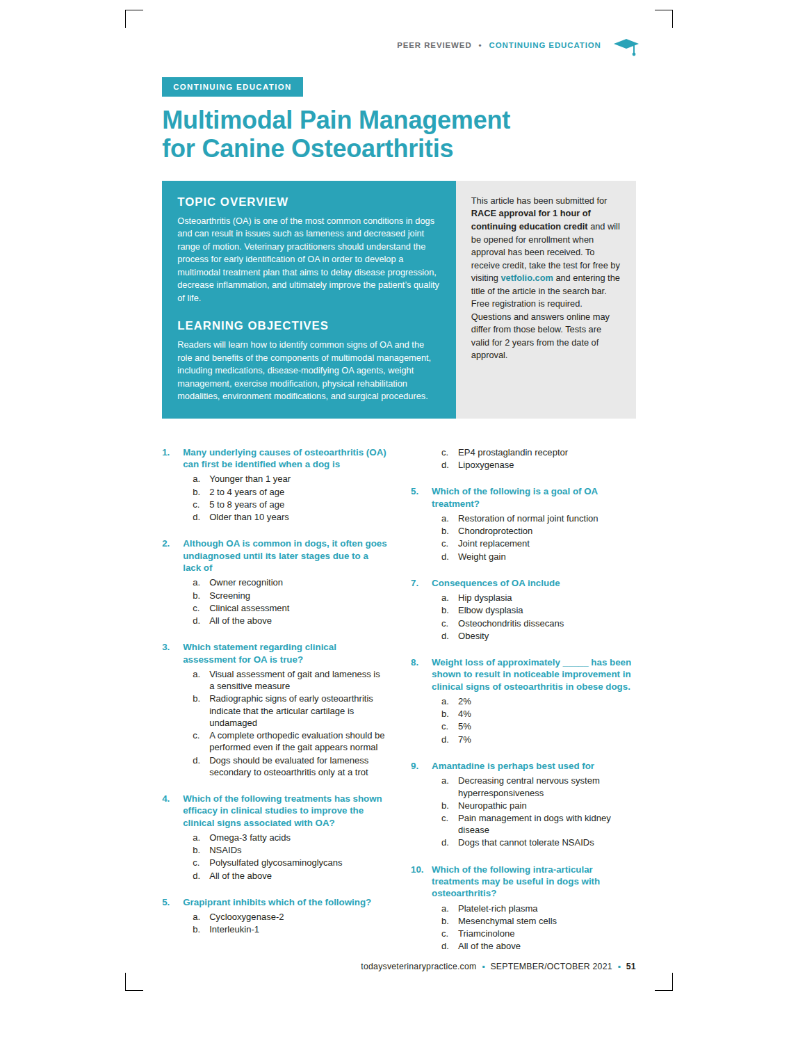PEER REVIEWED • CONTINUING EDUCATION
CONTINUING EDUCATION
Multimodal Pain Management
for Canine Osteoarthritis
TOPIC OVERVIEW
Osteoarthritis (OA) is one of the most common conditions in dogs and can result in issues such as lameness and decreased joint range of motion. Veterinary practitioners should understand the process for early identification of OA in order to develop a multimodal treatment plan that aims to delay disease progression, decrease inflammation, and ultimately improve the patient’s quality of life.
LEARNING OBJECTIVES
Readers will learn how to identify common signs of OA and the role and benefits of the components of multimodal management, including medications, disease-modifying OA agents, weight management, exercise modification, physical rehabilitation modalities, environment modifications, and surgical procedures.
This article has been submitted for RACE approval for 1 hour of continuing education credit and will be opened for enrollment when approval has been received. To receive credit, take the test for free by visiting vetfolio.com and entering the title of the article in the search bar. Free registration is required. Questions and answers online may differ from those below. Tests are valid for 2 years from the date of approval.
1.
Many underlying causes of osteoarthritis (OA) can first be identified when a dog is
a. Younger than 1 year
b. 2 to 4 years of age
c. 5 to 8 years of age
d. Older than 10 years
2.
Although OA is common in dogs, it often goes undiagnosed until its later stages due to a lack of
a. Owner recognition
b. Screening
c. Clinical assessment
d. All of the above
3.
Which statement regarding clinical assessment for OA is true?
a. Visual assessment of gait and lameness is a sensitive measure
b. Radiographic signs of early osteoarthritis indicate that the articular cartilage is undamaged
c. A complete orthopedic evaluation should be performed even if the gait appears normal
d. Dogs should be evaluated for lameness secondary to osteoarthritis only at a trot
4.
Which of the following treatments has shown efficacy in clinical studies to improve the clinical signs associated with OA?
a. Omega-3 fatty acids
b. NSAIDs
c. Polysulfated glycosaminoglycans
d. All of the above
5.
Grapiprant inhibits which of the following?
a. Cyclooxygenase-2
b. Interleukin-1
c. EP4 prostaglandin receptor
d. Lipoxygenase
5.
Which of the following is a goal of OA treatment?
a. Restoration of normal joint function
b. Chondroprotection
c. Joint replacement
d. Weight gain
7.
Consequences of OA include
a. Hip dysplasia
b. Elbow dysplasia
c. Osteochondritis dissecans
d. Obesity
8.
Weight loss of approximately _____ has been shown to result in noticeable improvement in clinical signs of osteoarthritis in obese dogs.
a. 2%
b. 4%
c. 5%
d. 7%
9.
Amantadine is perhaps best used for
a. Decreasing central nervous system hyperresponsiveness
b. Neuropathic pain
c. Pain management in dogs with kidney disease
d. Dogs that cannot tolerate NSAIDs
10.
Which of the following intra-articular treatments may be useful in dogs with osteoarthritis?
a. Platelet-rich plasma
b. Mesenchymal stem cells
c. Triamcinolone
d. All of the above
todaysveterinarypractice.com ▪ SEPTEMBER/OCTOBER 2021 ▪ 51